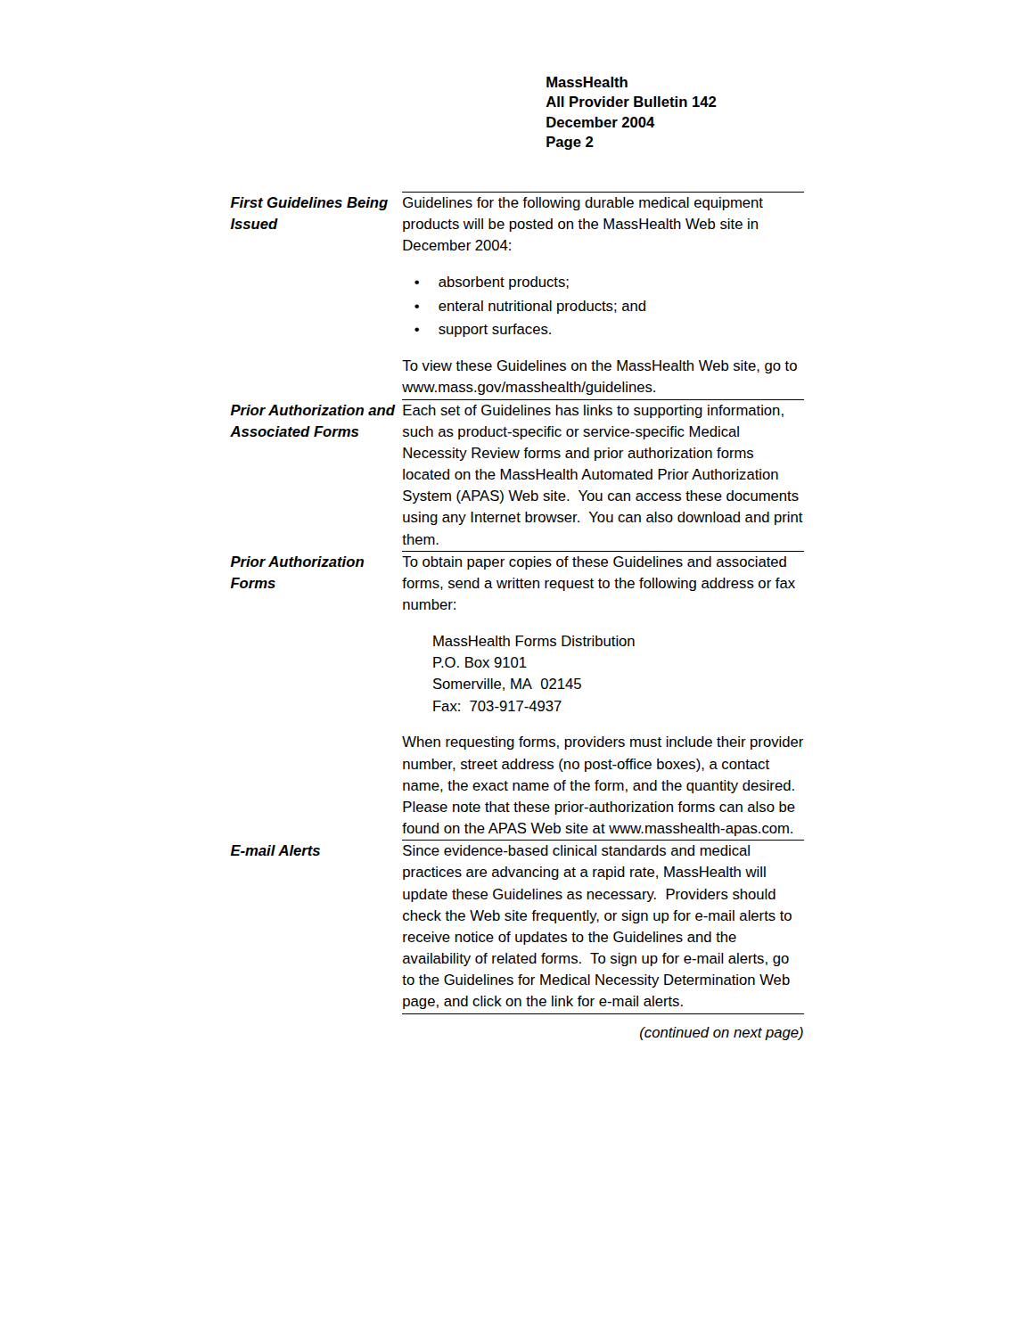MassHealth
All Provider Bulletin 142
December 2004
Page 2
| First Guidelines Being Issued | Guidelines for the following durable medical equipment products will be posted on the MassHealth Web site in December 2004: absorbent products; enteral nutritional products; and support surfaces. To view these Guidelines on the MassHealth Web site, go to www.mass.gov/masshealth/guidelines. |
| Prior Authorization and Associated Forms | Each set of Guidelines has links to supporting information, such as product-specific or service-specific Medical Necessity Review forms and prior authorization forms located on the MassHealth Automated Prior Authorization System (APAS) Web site. You can access these documents using any Internet browser. You can also download and print them. |
| Prior Authorization Forms | To obtain paper copies of these Guidelines and associated forms, send a written request to the following address or fax number: MassHealth Forms Distribution P.O. Box 9101 Somerville, MA 02145 Fax: 703-917-4937 When requesting forms, providers must include their provider number, street address (no post-office boxes), a contact name, the exact name of the form, and the quantity desired. Please note that these prior-authorization forms can also be found on the APAS Web site at www.masshealth-apas.com. |
| E-mail Alerts | Since evidence-based clinical standards and medical practices are advancing at a rapid rate, MassHealth will update these Guidelines as necessary. Providers should check the Web site frequently, or sign up for e-mail alerts to receive notice of updates to the Guidelines and the availability of related forms. To sign up for e-mail alerts, go to the Guidelines for Medical Necessity Determination Web page, and click on the link for e-mail alerts. |
(continued on next page)